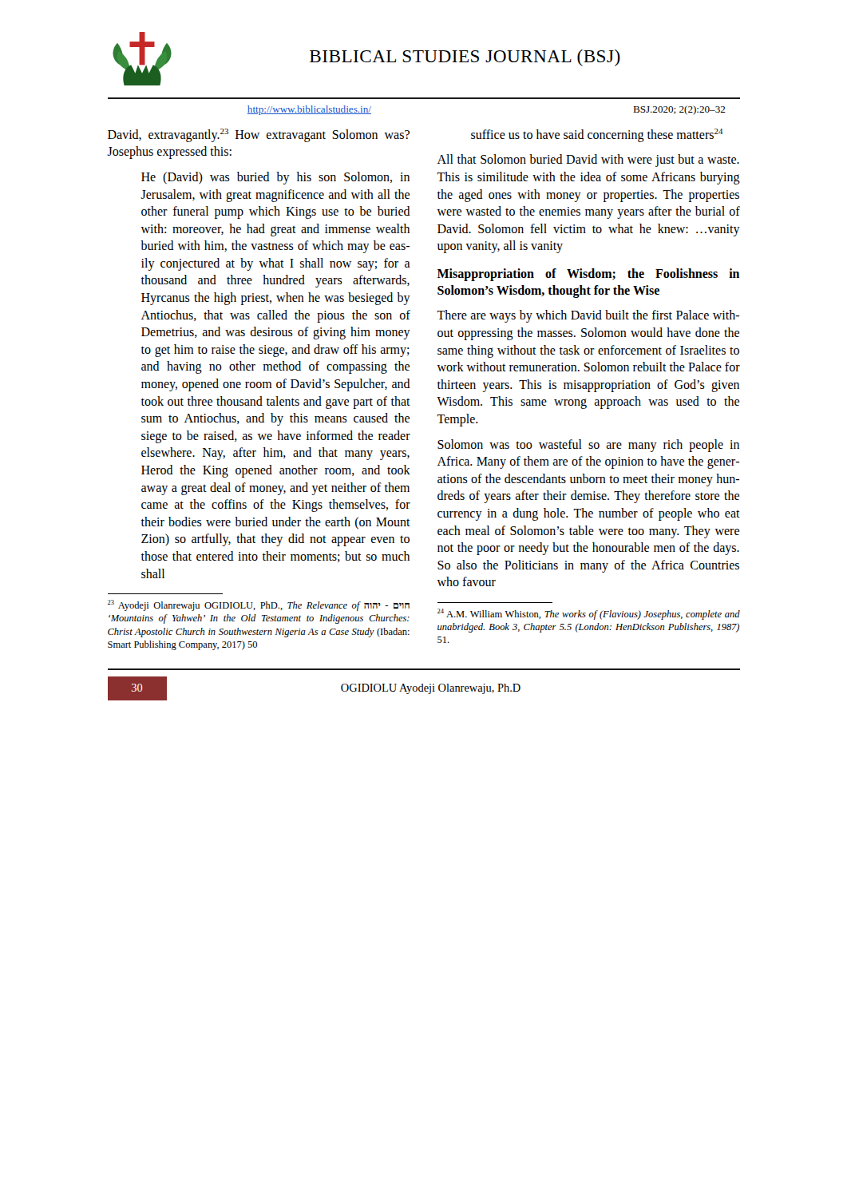BIBLICAL STUDIES JOURNAL (BSJ)
http://www.biblicalstudies.in/ BSJ.2020; 2(2):20–32
David, extravagantly.23 How extravagant Solomon was? Josephus expressed this:
He (David) was buried by his son Solomon, in Jerusalem, with great magnificence and with all the other funeral pump which Kings use to be buried with: moreover, he had great and immense wealth buried with him, the vastness of which may be easily conjectured at by what I shall now say; for a thousand and three hundred years afterwards, Hyrcanus the high priest, when he was besieged by Antiochus, that was called the pious the son of Demetrius, and was desirous of giving him money to get him to raise the siege, and draw off his army; and having no other method of compassing the money, opened one room of David’s Sepulcher, and took out three thousand talents and gave part of that sum to Antiochus, and by this means caused the siege to be raised, as we have informed the reader elsewhere. Nay, after him, and that many years, Herod the King opened another room, and took away a great deal of money, and yet neither of them came at the coffins of the Kings themselves, for their bodies were buried under the earth (on Mount Zion) so artfully, that they did not appear even to those that entered into their moments; but so much shall
23 Ayodeji Olanrewaju OGIDIOLU, PhD., The Relevance of יהוה - חוים ‘Mountains of Yahweh’ In the Old Testament to Indigenous Churches: Christ Apostolic Church in Southwestern Nigeria As a Case Study (Ibadan: Smart Publishing Company, 2017) 50
suffice us to have said concerning these matters24
All that Solomon buried David with were just but a waste. This is similitude with the idea of some Africans burying the aged ones with money or properties. The properties were wasted to the enemies many years after the burial of David. Solomon fell victim to what he knew: …vanity upon vanity, all is vanity
Misappropriation of Wisdom; the Foolishness in Solomon’s Wisdom, thought for the Wise
There are ways by which David built the first Palace without oppressing the masses. Solomon would have done the same thing without the task or enforcement of Israelites to work without remuneration. Solomon rebuilt the Palace for thirteen years. This is misappropriation of God’s given Wisdom. This same wrong approach was used to the Temple.
Solomon was too wasteful so are many rich people in Africa. Many of them are of the opinion to have the generations of the descendants unborn to meet their money hundreds of years after their demise. They therefore store the currency in a dung hole. The number of people who eat each meal of Solomon’s table were too many. They were not the poor or needy but the honourable men of the days. So also the Politicians in many of the Africa Countries who favour
24 A.M. William Whiston, The works of (Flavious) Josephus, complete and unabridged. Book 3, Chapter 5.5 (London: HenDickson Publishers, 1987) 51.
30
OGIDIOLU Ayodeji Olanrewaju, Ph.D